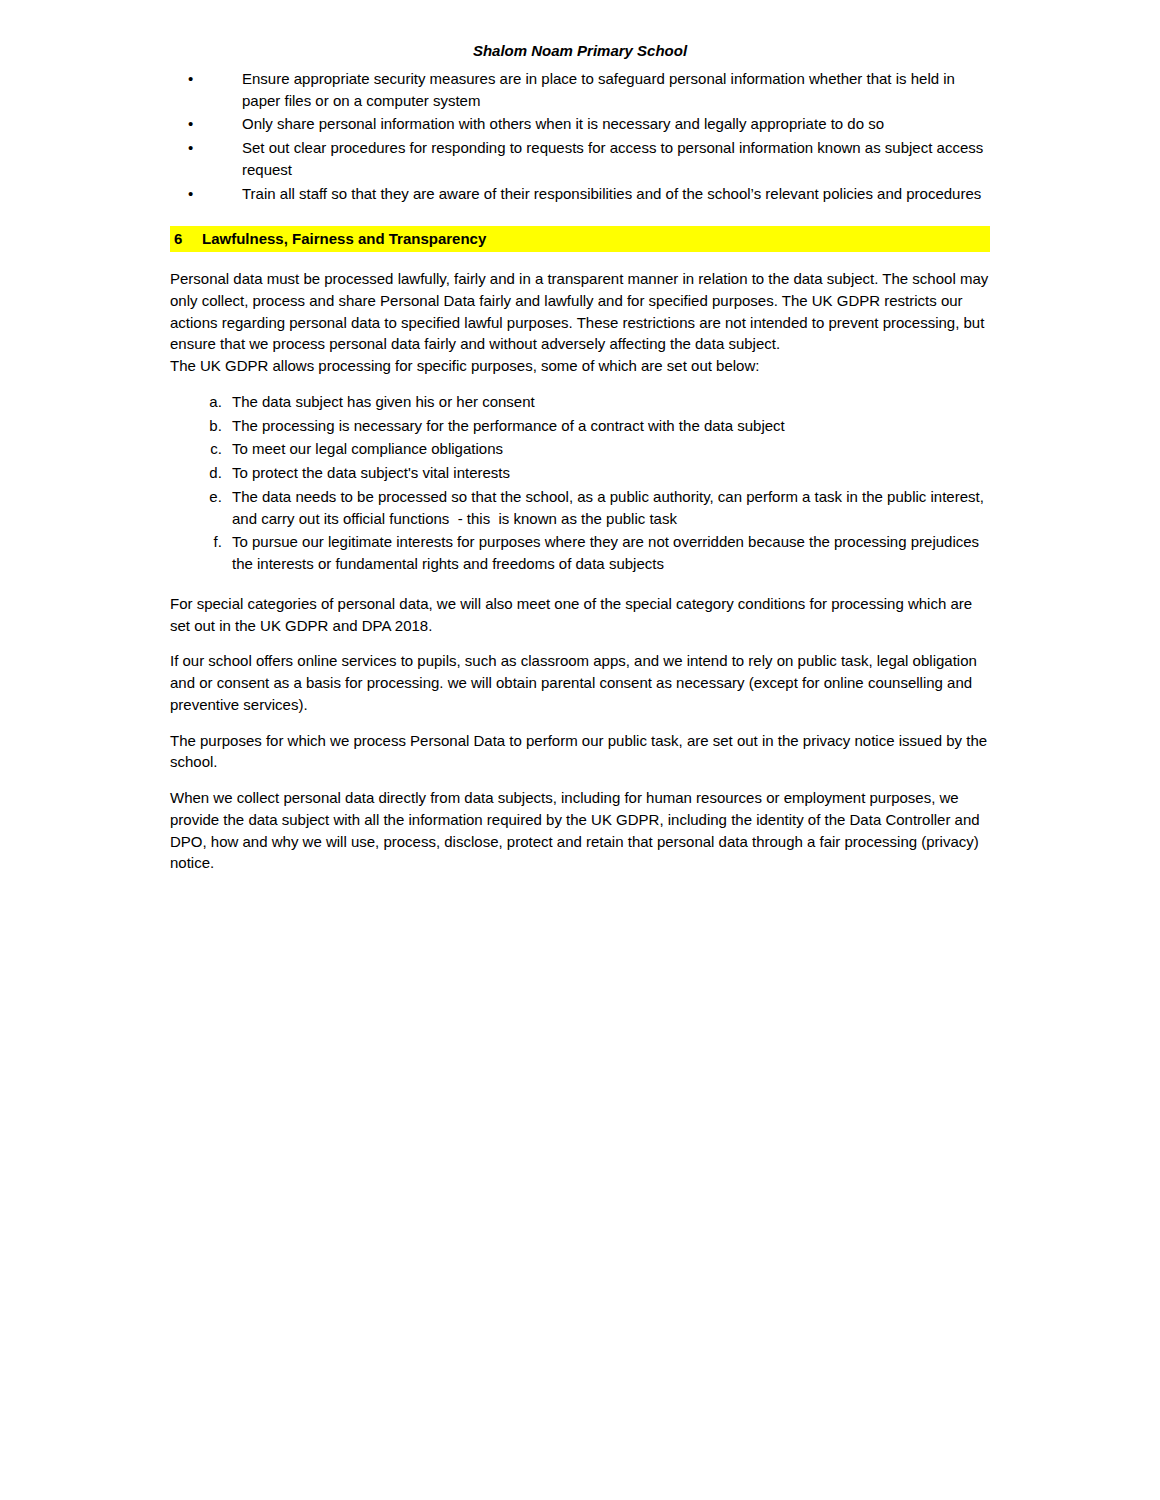Shalom Noam Primary School
Ensure appropriate security measures are in place to safeguard personal information whether that is held in paper files or on a computer system
Only share personal information with others when it is necessary and legally appropriate to do so
Set out clear procedures for responding to requests for access to personal information known as subject access request
Train all staff so that they are aware of their responsibilities and of the school’s relevant policies and procedures
6 Lawfulness, Fairness and Transparency
Personal data must be processed lawfully, fairly and in a transparent manner in relation to the data subject. The school may only collect, process and share Personal Data fairly and lawfully and for specified purposes. The UK GDPR restricts our actions regarding personal data to specified lawful purposes. These restrictions are not intended to prevent processing, but ensure that we process personal data fairly and without adversely affecting the data subject.
The UK GDPR allows processing for specific purposes, some of which are set out below:
The data subject has given his or her consent
The processing is necessary for the performance of a contract with the data subject
To meet our legal compliance obligations
To protect the data subject's vital interests
The data needs to be processed so that the school, as a public authority, can perform a task in the public interest, and carry out its official functions - this is known as the public task
To pursue our legitimate interests for purposes where they are not overridden because the processing prejudices the interests or fundamental rights and freedoms of data subjects
For special categories of personal data, we will also meet one of the special category conditions for processing which are set out in the UK GDPR and DPA 2018.
If our school offers online services to pupils, such as classroom apps, and we intend to rely on public task, legal obligation and or consent as a basis for processing. we will obtain parental consent as necessary (except for online counselling and preventive services).
The purposes for which we process Personal Data to perform our public task, are set out in the privacy notice issued by the school.
When we collect personal data directly from data subjects, including for human resources or employment purposes, we provide the data subject with all the information required by the UK GDPR, including the identity of the Data Controller and DPO, how and why we will use, process, disclose, protect and retain that personal data through a fair processing (privacy) notice.